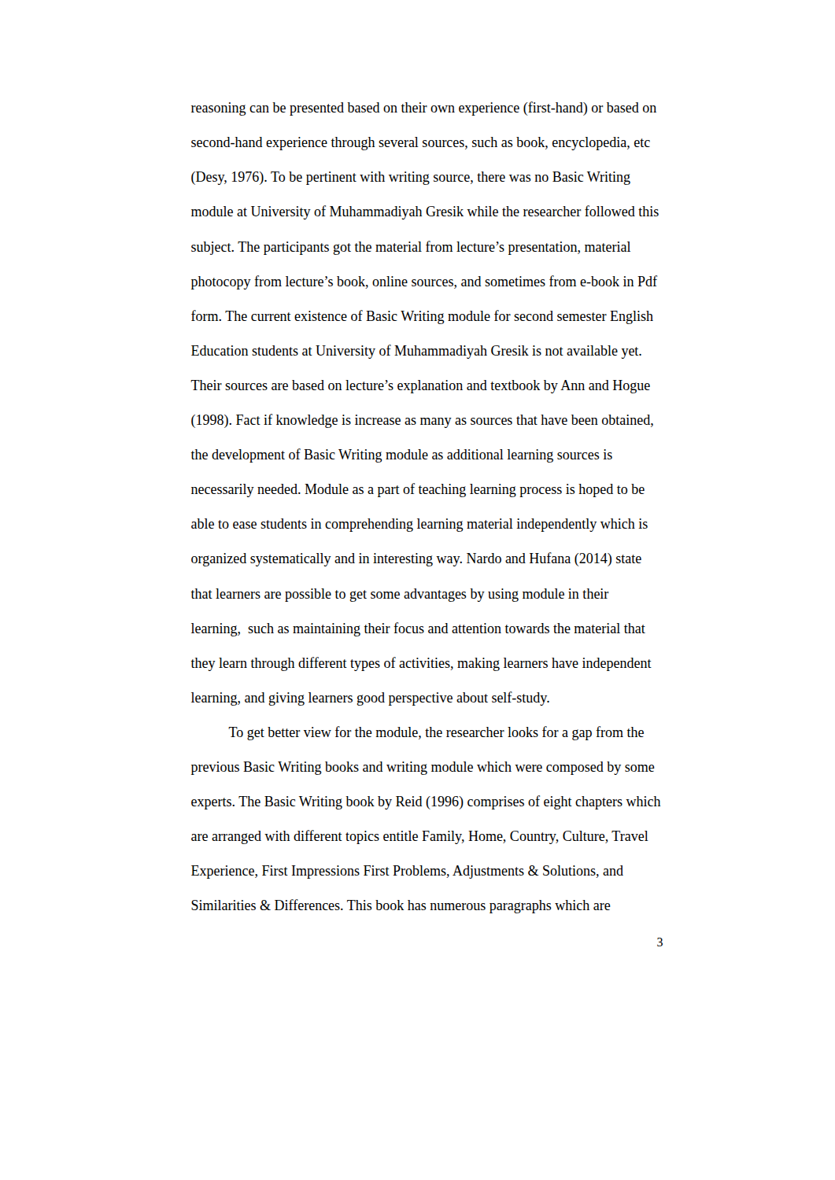reasoning can be presented based on their own experience (first-hand) or based on second-hand experience through several sources, such as book, encyclopedia, etc (Desy, 1976). To be pertinent with writing source, there was no Basic Writing module at University of Muhammadiyah Gresik while the researcher followed this subject. The participants got the material from lecture’s presentation, material photocopy from lecture’s book, online sources, and sometimes from e-book in Pdf form. The current existence of Basic Writing module for second semester English Education students at University of Muhammadiyah Gresik is not available yet. Their sources are based on lecture’s explanation and textbook by Ann and Hogue (1998). Fact if knowledge is increase as many as sources that have been obtained, the development of Basic Writing module as additional learning sources is necessarily needed. Module as a part of teaching learning process is hoped to be able to ease students in comprehending learning material independently which is organized systematically and in interesting way. Nardo and Hufana (2014) state that learners are possible to get some advantages by using module in their learning, such as maintaining their focus and attention towards the material that they learn through different types of activities, making learners have independent learning, and giving learners good perspective about self-study.
To get better view for the module, the researcher looks for a gap from the previous Basic Writing books and writing module which were composed by some experts. The Basic Writing book by Reid (1996) comprises of eight chapters which are arranged with different topics entitle Family, Home, Country, Culture, Travel Experience, First Impressions First Problems, Adjustments & Solutions, and Similarities & Differences. This book has numerous paragraphs which are
3